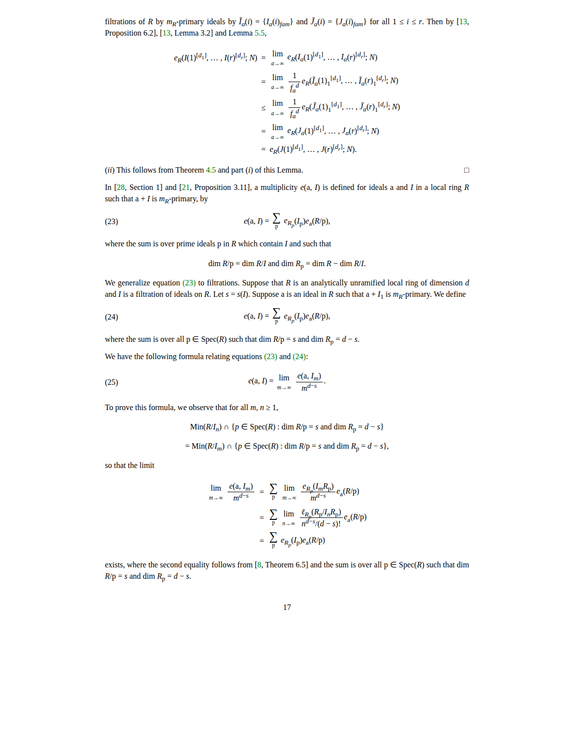filtrations of R by mR-primary ideals by Ĩa(i) = {Ia(i)fam} and J̃a(i) = {Ja(i)fam} for all 1 ≤ i ≤ r. Then by [13, Proposition 6.2], [13, Lemma 3.2] and Lemma 5.5,
| e R ( I (1) [ d 1 ] , … , I ( r ) [ d r ] ; N ) | = | lim a →∞ e R ( I a (1) [ d 1 ] , … , I a ( r ) [ d r ] ; N ) |
| | = | lim a →∞ 1 f a d e R ( Ĩ a (1) 1 [ d 1 ] , … , Ĩ a ( r ) 1 [ d r ] ; N ) |
| | ≤ | lim a →∞ 1 f a d e R ( J̃ a (1) 1 [ d 1 ] , … , J̃ a ( r ) 1 [ d r ] ; N ) |
| | = | lim a →∞ e R ( J a (1) [ d 1 ] , … , J a ( r ) [ d r ] ; N ) |
| | = | e R ( J (1) [ d 1 ] , … , J ( r ) [ d r ] ; N ). |
(ii) This follows from Theorem 4.5 and part (i) of this Lemma. □
In [28, Section 1] and [21, Proposition 3.11], a multiplicity e(a, I) is defined for ideals a and I in a local ring R such that a + I is mR-primary, by
(23) e(a, I) = ∑p eRp(Ip)ea(R/p),
where the sum is over prime ideals p in R which contain I and such that
dim R/p = dim R/I and dim Rp = dim R − dim R/I.
We generalize equation (23) to filtrations. Suppose that R is an analytically unramified local ring of dimension d and I is a filtration of ideals on R. Let s = s(I). Suppose a is an ideal in R such that a + I1 is mR-primary. We define
(24) e(a, I) = ∑p eRp(Ip)ea(R/p),
where the sum is over all p ∈ Spec(R) such that dim R/p = s and dim Rp = d − s.
We have the following formula relating equations (23) and (24):
(25) e(a, I) = lim m→∞ e(a, Im) md−s.
To prove this formula, we observe that for all m, n ≥ 1,
Min(R/In) ∩ {p ∈ Spec(R) : dim R/p = s and dim Rp = d − s}
= Min(R/Im) ∩ {p ∈ Spec(R) : dim R/p = s and dim Rp = d − s},
so that the limit
| lim m →∞ e ( a , I m ) m d − s | = | ∑ p lim m →∞ e R p ( I m R p ) m d − s e a ( R / p ) |
| | = | ∑ p lim n →∞ ℓ R p ( R p / I n R p ) n d − s /( d − s )! e a ( R / p ) |
| | = | ∑ p e R p ( I p ) e a ( R / p ) |
exists, where the second equality follows from [8, Theorem 6.5] and the sum is over all p ∈ Spec(R) such that dim R/p = s and dim Rp = d − s.
17